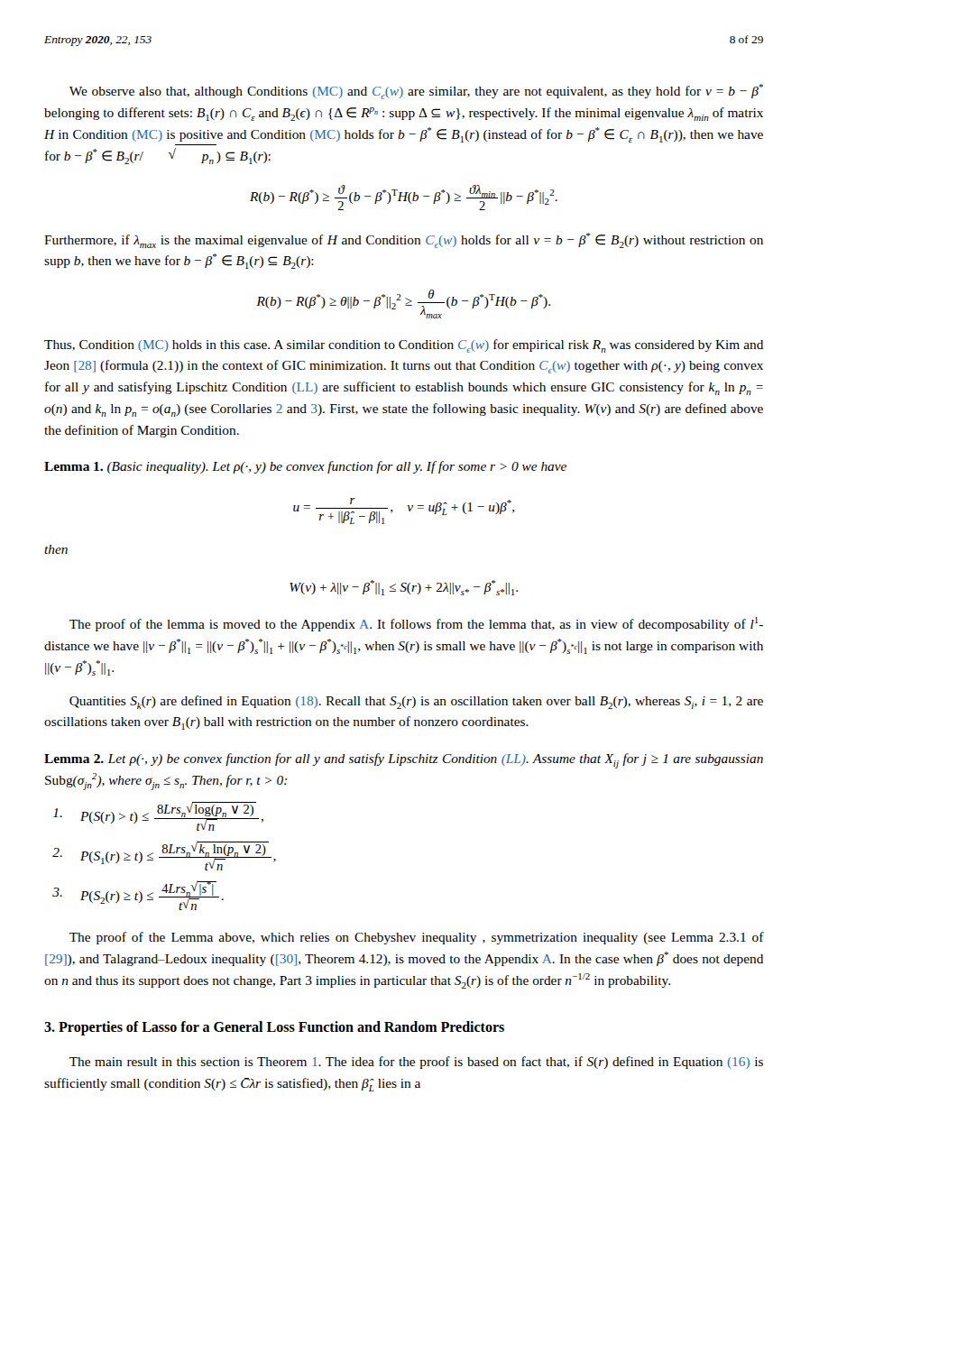Entropy 2020, 22, 153 8 of 29
We observe also that, although Conditions (MC) and Cϵ(w) are similar, they are not equivalent, as they hold for v = b − β* belonging to different sets: B1(r) ∩ Cε and B2(ϵ) ∩ {Δ ∈ Rpn : supp Δ ⊆ w}, respectively. If the minimal eigenvalue λmin of matrix H in Condition (MC) is positive and Condition (MC) holds for b − β* ∈ B1(r) (instead of for b − β* ∈ Cε ∩ B1(r)), then we have for b − β* ∈ B2(r/pn) ⊆ B1(r):
R(b) − R(β*) ≥ ϑ 2(b − β*)TH(b − β*) ≥ ϑλmin 2||b − β*||22.
Furthermore, if λmax is the maximal eigenvalue of H and Condition Cϵ(w) holds for all v = b − β* ∈ B2(r) without restriction on supp b, then we have for b − β* ∈ B1(r) ⊆ B2(r):
R(b) − R(β*) ≥ θ||b − β*||22 ≥ θλmax(b − β*)TH(b − β*).
Thus, Condition (MC) holds in this case. A similar condition to Condition Cϵ(w) for empirical risk Rn was considered by Kim and Jeon [28] (formula (2.1)) in the context of GIC minimization. It turns out that Condition Cϵ(w) together with ρ(·, y) being convex for all y and satisfying Lipschitz Condition (LL) are sufficient to establish bounds which ensure GIC consistency for kn ln pn = o(n) and kn ln pn = o(an) (see Corollaries 2 and 3). First, we state the following basic inequality. W(v) and S(r) are defined above the definition of Margin Condition.
Lemma 1. (Basic inequality). Let ρ(·, y) be convex function for all y. If for some r > 0 we have
u = rr + ||β̂L − β||1, v = uβ̂L + (1 − u)β*,
then
W(v) + λ||v − β*||1 ≤ S(r) + 2λ||vs* − β*s*||1.
The proof of the lemma is moved to the Appendix A. It follows from the lemma that, as in view of decomposability of l1-distance we have ||v − β*||1 = ||(v − β*)s*||1 + ||(v − β*)s*c||1, when S(r) is small we have ||(v − β*)s*c||1 is not large in comparison with ||(v − β*)s*||1.
Quantities Sk(r) are defined in Equation (18). Recall that S2(r) is an oscillation taken over ball B2(r), whereas Si, i = 1, 2 are oscillations taken over B1(r) ball with restriction on the number of nonzero coordinates.
Lemma 2. Let ρ(·, y) be convex function for all y and satisfy Lipschitz Condition (LL). Assume that Xij for j ≥ 1 are subgaussian Subg(σjn2), where σjn ≤ sn. Then, for r, t > 0:
P(S(r) > t) ≤ 8Lrsn log(pn ∨ 2) tn,
P(S1(r) ≥ t) ≤ 8Lrsn kn ln(pn ∨ 2) tn,
P(S2(r) ≥ t) ≤ 4Lrsn|s*|tn.
The proof of the Lemma above, which relies on Chebyshev inequality , symmetrization inequality (see Lemma 2.3.1 of [29]), and Talagrand–Ledoux inequality ([30], Theorem 4.12), is moved to the Appendix A. In the case when β* does not depend on n and thus its support does not change, Part 3 implies in particular that S2(r) is of the order n−1/2 in probability.
3. Properties of Lasso for a General Loss Function and Random Predictors
The main result in this section is Theorem 1. The idea for the proof is based on fact that, if S(r) defined in Equation (16) is sufficiently small (condition S(r) ≤ C̄λr is satisfied), then β̂L lies in a